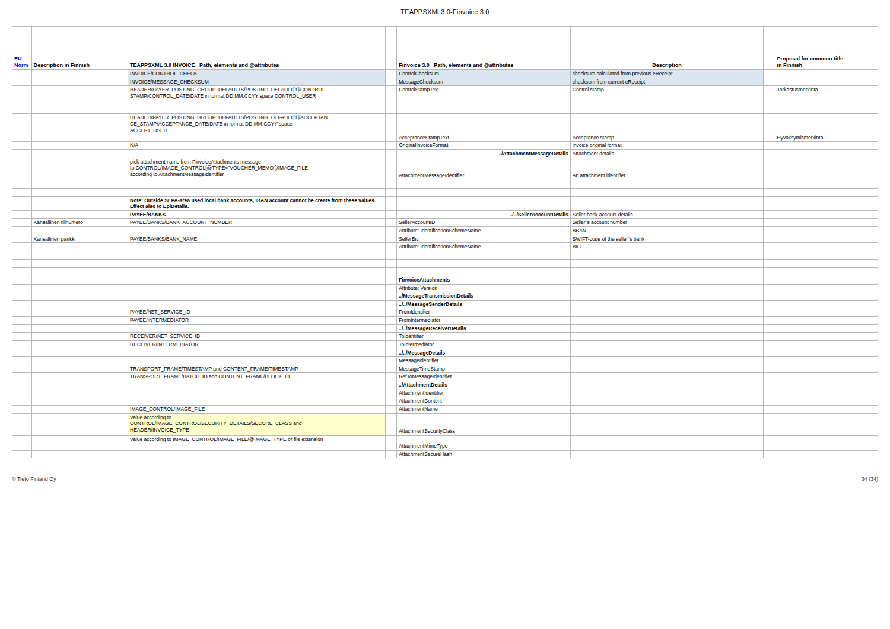TEAPPSXML3.0-Finvoice 3.0
| EU Norm | Description in Finnish | TEAPPSXML 3.0 INVOICE Path, elements and @attributes | | Finvoice 3.0 Path, elements and @attributes | Description | | Proposal for common title in Finnish |
| --- | --- | --- | --- | --- | --- | --- | --- |
| | | INVOICE/CONTROL_CHECK | | ControlChecksum | checksum calculated from previous eReceipt | | |
| | | INVOICE/MESSAGE_CHECKSUM | | MessageChecksum | checksum from current eReceipt | | |
| | | HEADER/PAYER_POSTING_GROUP_DEFAULTS/POSTING_DEFAULT[1]/CONTROL_ STAMP/CONTROL_DATE/DATE in format DD.MM.CCYY space CONTROL_USER | | ControlStampText | Control stamp | | Tarkastusmerkintä |
| | | HEADER/PAYER_POSTING_GROUP_DEFAULTS/POSTING_DEFAULT[1]/ACCEPTAN CE_STAMP/ACCEPTANCE_DATE/DATE in format DD.MM.CCYY space ACCEPT_USER | | AcceptanceStampText | Acceptance stamp | | Hyväksymismerkintä |
| | | N/A | | OriginalInvoiceFormat | invoice original format | | |
| | | | | ../AttachmentMessageDetails | Attachment details | | |
| | | pick attachment name from FinvoiceAttachments message to CONTROL/IMAGE_CONTROL[@TYPE="VOUCHER_MEMO"]/IMAGE_FILE according to AttachmentMessageIdentifier | | AttachmentMessageIdentifier | An attachment identifier | | |
| | | Note: Outside SEPA-area used local bank accounts, IBAN account cannot be create from these values. Effect also to EpiDetails. | | | | | |
| | | PAYEE/BANKS | | ../../SellerAccountDetails | Seller bank account details | | |
| | Kansallinen tilinumero | PAYEE/BANKS/BANK_ACCOUNT_NUMBER | | SellerAccountID | Seller´s account number | | |
| | | | | Attribute: IdentificationSchemeName | BBAN | | |
| | Kansallinen pankki | PAYEE/BANKS/BANK_NAME | | SellerBic | SWIFT-code of the seller`s bank | | |
| | | | | Attribute: IdentificationSchemeName | BIC | | |
| | | | | FinvoiceAttachments | | | |
| | | | | Attribute: Version | | | |
| | | | | ../MessageTransmissionDetails | | | |
| | | | | ../../MessageSenderDetails | | | |
| | | PAYEE/NET_SERVICE_ID | | FromIdentifier | | | |
| | | PAYEE/INTERMEDIATOR | | FromIntermediator | | | |
| | | | | ../../MessageReceiverDetails | | | |
| | | RECEIVER/NET_SERVICE_ID | | ToIdentifier | | | |
| | | RECEIVER/INTERMEDIATOR | | ToIntermediator | | | |
| | | | | ../../MessageDetails | | | |
| | | | | MessageIdentifier | | | |
| | | TRANSPORT_FRAME/TIMESTAMP and CONTENT_FRAME/TIMESTAMP | | MessageTimeStamp | | | |
| | | TRANSPORT_FRAME/BATCH_ID and CONTENT_FRAME/BLOCK_ID | | RefToMessageIdentifier | | | |
| | | | | ../AttachmentDetails | | | |
| | | | | AttachmentIdentifier | | | |
| | | | | AttachmentContent | | | |
| | | IMAGE_CONTROL/IMAGE_FILE | | AttachmentName | | | |
| | | Value according to CONTROL/IMAGE_CONTROL/SECURITY_DETAILS/SECURE_CLASS and HEADER/INVOICE_TYPE | | AttachmentSecurityClass | | | |
| | | Value according to IMAGE_CONTROL/IMAGE_FILE/@IMAGE_TYPE or file extension | | AttachmentMimeType | | | |
| | | | | AttachmentSecureHash | | | |
© Tieto Finland Oy
34 (34)